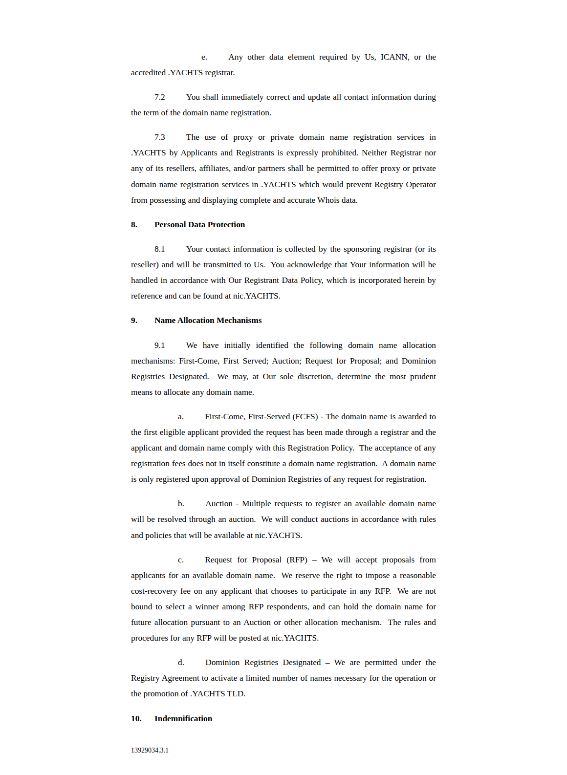e. Any other data element required by Us, ICANN, or the accredited .YACHTS registrar.
7.2 You shall immediately correct and update all contact information during the term of the domain name registration.
7.3 The use of proxy or private domain name registration services in .YACHTS by Applicants and Registrants is expressly prohibited. Neither Registrar nor any of its resellers, affiliates, and/or partners shall be permitted to offer proxy or private domain name registration services in .YACHTS which would prevent Registry Operator from possessing and displaying complete and accurate Whois data.
8. Personal Data Protection
8.1 Your contact information is collected by the sponsoring registrar (or its reseller) and will be transmitted to Us. You acknowledge that Your information will be handled in accordance with Our Registrant Data Policy, which is incorporated herein by reference and can be found at nic.YACHTS.
9. Name Allocation Mechanisms
9.1 We have initially identified the following domain name allocation mechanisms: First-Come, First Served; Auction; Request for Proposal; and Dominion Registries Designated. We may, at Our sole discretion, determine the most prudent means to allocate any domain name.
a. First-Come, First-Served (FCFS) - The domain name is awarded to the first eligible applicant provided the request has been made through a registrar and the applicant and domain name comply with this Registration Policy. The acceptance of any registration fees does not in itself constitute a domain name registration. A domain name is only registered upon approval of Dominion Registries of any request for registration.
b. Auction - Multiple requests to register an available domain name will be resolved through an auction. We will conduct auctions in accordance with rules and policies that will be available at nic.YACHTS.
c. Request for Proposal (RFP) – We will accept proposals from applicants for an available domain name. We reserve the right to impose a reasonable cost-recovery fee on any applicant that chooses to participate in any RFP. We are not bound to select a winner among RFP respondents, and can hold the domain name for future allocation pursuant to an Auction or other allocation mechanism. The rules and procedures for any RFP will be posted at nic.YACHTS.
d. Dominion Registries Designated – We are permitted under the Registry Agreement to activate a limited number of names necessary for the operation or the promotion of .YACHTS TLD.
10. Indemnification
13929034.3.1